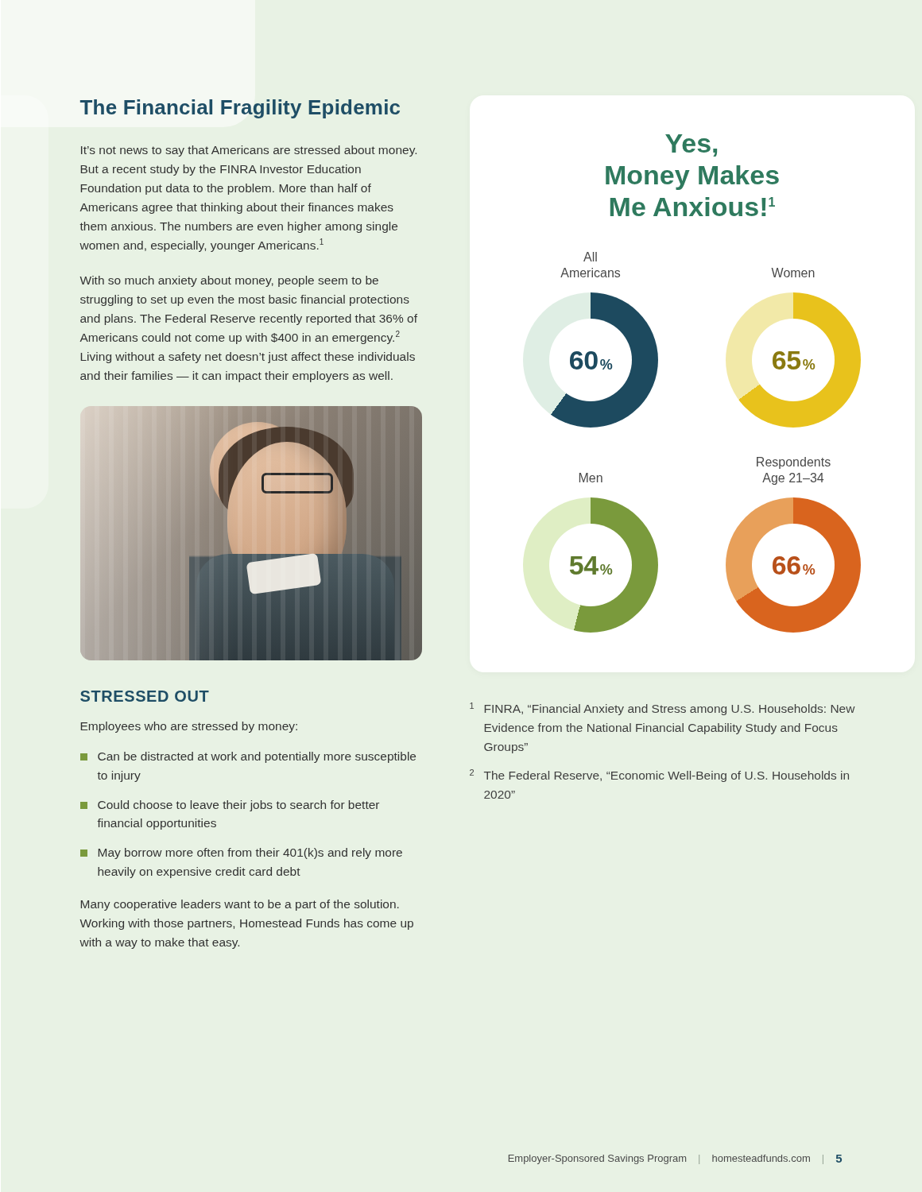The Financial Fragility Epidemic
It’s not news to say that Americans are stressed about money. But a recent study by the FINRA Investor Education Foundation put data to the problem. More than half of Americans agree that thinking about their finances makes them anxious. The numbers are even higher among single women and, especially, younger Americans.1
With so much anxiety about money, people seem to be struggling to set up even the most basic financial protections and plans. The Federal Reserve recently reported that 36% of Americans could not come up with $400 in an emergency.2 Living without a safety net doesn’t just affect these individuals and their families — it can impact their employers as well.
Stressed Out
Employees who are stressed by money:
Can be distracted at work and potentially more susceptible to injury
Could choose to leave their jobs to search for better financial opportunities
May borrow more often from their 401(k)s and rely more heavily on expensive credit card debt
Many cooperative leaders want to be a part of the solution. Working with those partners, Homestead Funds has come up with a way to make that easy.
Yes,
Money Makes
Me Anxious!1
All
Americans
60%
Women
65%
Men
54%
Respondents
Age 21–34
66%
1 FINRA, “Financial Anxiety and Stress among U.S. Households: New Evidence from the National Financial Capability Study and Focus Groups”
2 The Federal Reserve, “Economic Well-Being of U.S. Households in 2020”
Employer-Sponsored Savings Program | homesteadfunds.com | 5